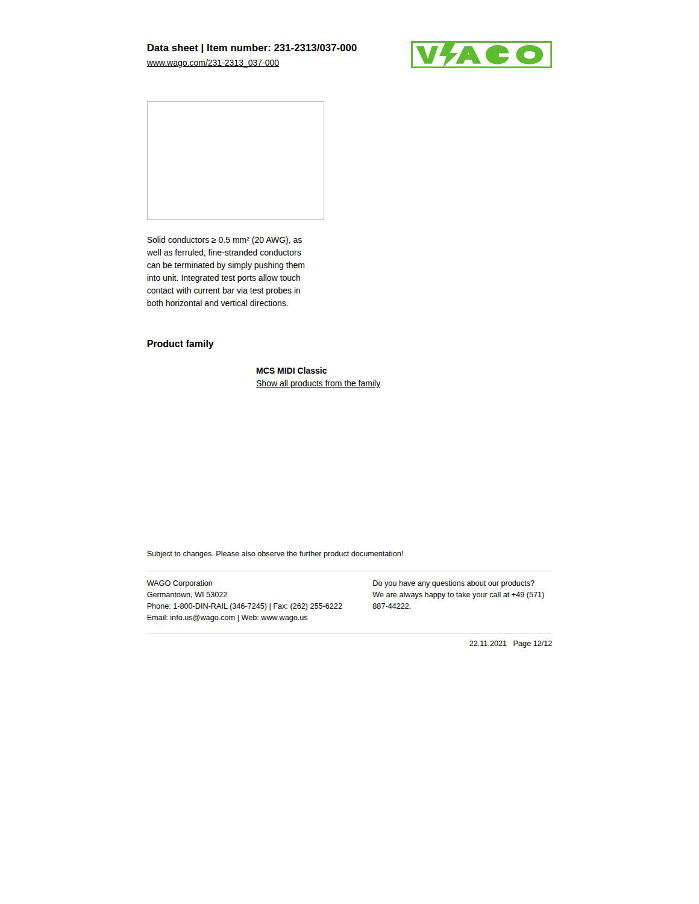Data sheet | Item number: 231-2313/037-000
www.wago.com/231-2313_037-000
Solid conductors ≥ 0.5 mm² (20 AWG), as well as ferruled, fine-stranded conductors can be terminated by simply pushing them into unit. Integrated test ports allow touch contact with current bar via test probes in both horizontal and vertical directions.
Product family
MCS MIDI Classic
Show all products from the family
Subject to changes. Please also observe the further product documentation!
WAGO Corporation
Germantown, WI 53022
Phone: 1-800-DIN-RAIL (346-7245) | Fax: (262) 255-6222
Email: info.us@wago.com | Web: www.wago.us
Do you have any questions about our products?
We are always happy to take your call at +49 (571) 887-44222.
22.11.2021 Page 12/12